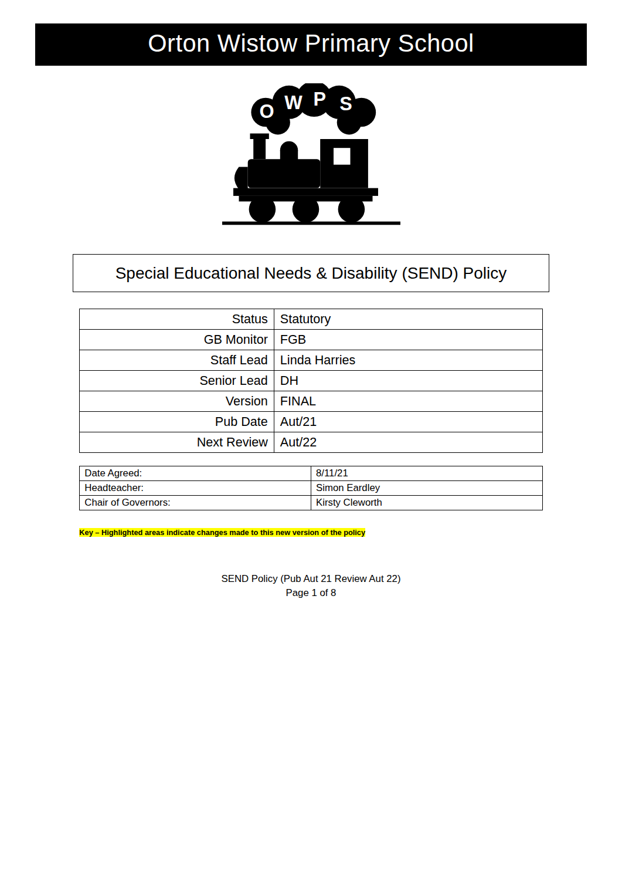Orton Wistow Primary School
O W P S
Special Educational Needs & Disability (SEND) Policy
| Status | Statutory |
| GB Monitor | FGB |
| Staff Lead | Linda Harries |
| Senior Lead | DH |
| Version | FINAL |
| Pub Date | Aut/21 |
| Next Review | Aut/22 |
| Date Agreed: | 8/11/21 |
| Headteacher: | Simon Eardley |
| Chair of Governors: | Kirsty Cleworth |
Key – Highlighted areas indicate changes made to this new version of the policy
SEND Policy (Pub Aut 21 Review Aut 22)
Page 1 of 8